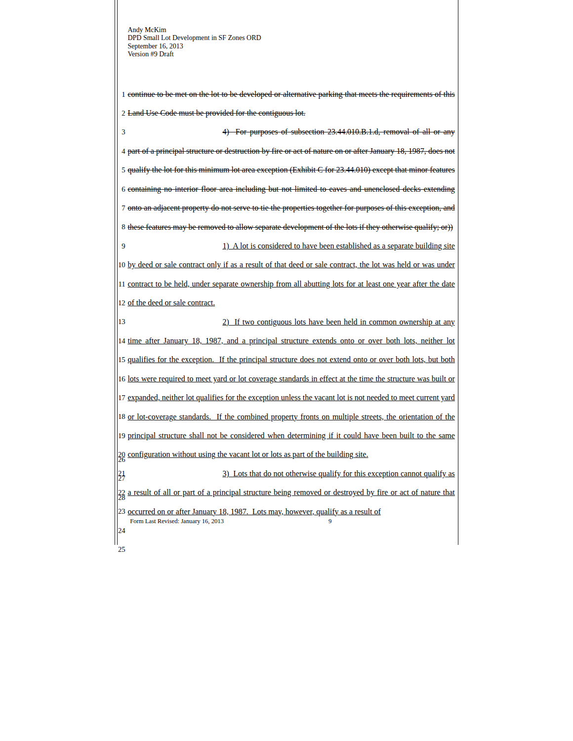Andy McKim
DPD Small Lot Development in SF Zones ORD
September 16, 2013
Version #9 Draft
1
2
3
4
5
6
7
8
9
10
11
12
13
14
15
16
17
18
19
20
21
22
23
24
25
continue to be met on the lot to be developed or alternative parking that meets the requirements of this Land Use Code must be provided for the contiguous lot.
4) For purposes of subsection 23.44.010.B.1.d, removal of all or any part of a principal structure or destruction by fire or act of nature on or after January 18, 1987, does not qualify the lot for this minimum lot area exception (Exhibit C for 23.44.010) except that minor features containing no interior floor area including but not limited to eaves and unenclosed decks extending onto an adjacent property do not serve to tie the properties together for purposes of this exception, and these features may be removed to allow separate development of the lots if they otherwise qualify; or))
1) A lot is considered to have been established as a separate building site by deed or sale contract only if as a result of that deed or sale contract, the lot was held or was under contract to be held, under separate ownership from all abutting lots for at least one year after the date of the deed or sale contract.
2) If two contiguous lots have been held in common ownership at any time after January 18, 1987, and a principal structure extends onto or over both lots, neither lot qualifies for the exception. If the principal structure does not extend onto or over both lots, but both lots were required to meet yard or lot coverage standards in effect at the time the structure was built or expanded, neither lot qualifies for the exception unless the vacant lot is not needed to meet current yard or lot-coverage standards. If the combined property fronts on multiple streets, the orientation of the principal structure shall not be considered when determining if it could have been built to the same configuration without using the vacant lot or lots as part of the building site.
3) Lots that do not otherwise qualify for this exception cannot qualify as a result of all or part of a principal structure being removed or destroyed by fire or act of nature that occurred on or after January 18, 1987. Lots may, however, qualify as a result of
26
27
28
Form Last Revised: January 16, 2013 9